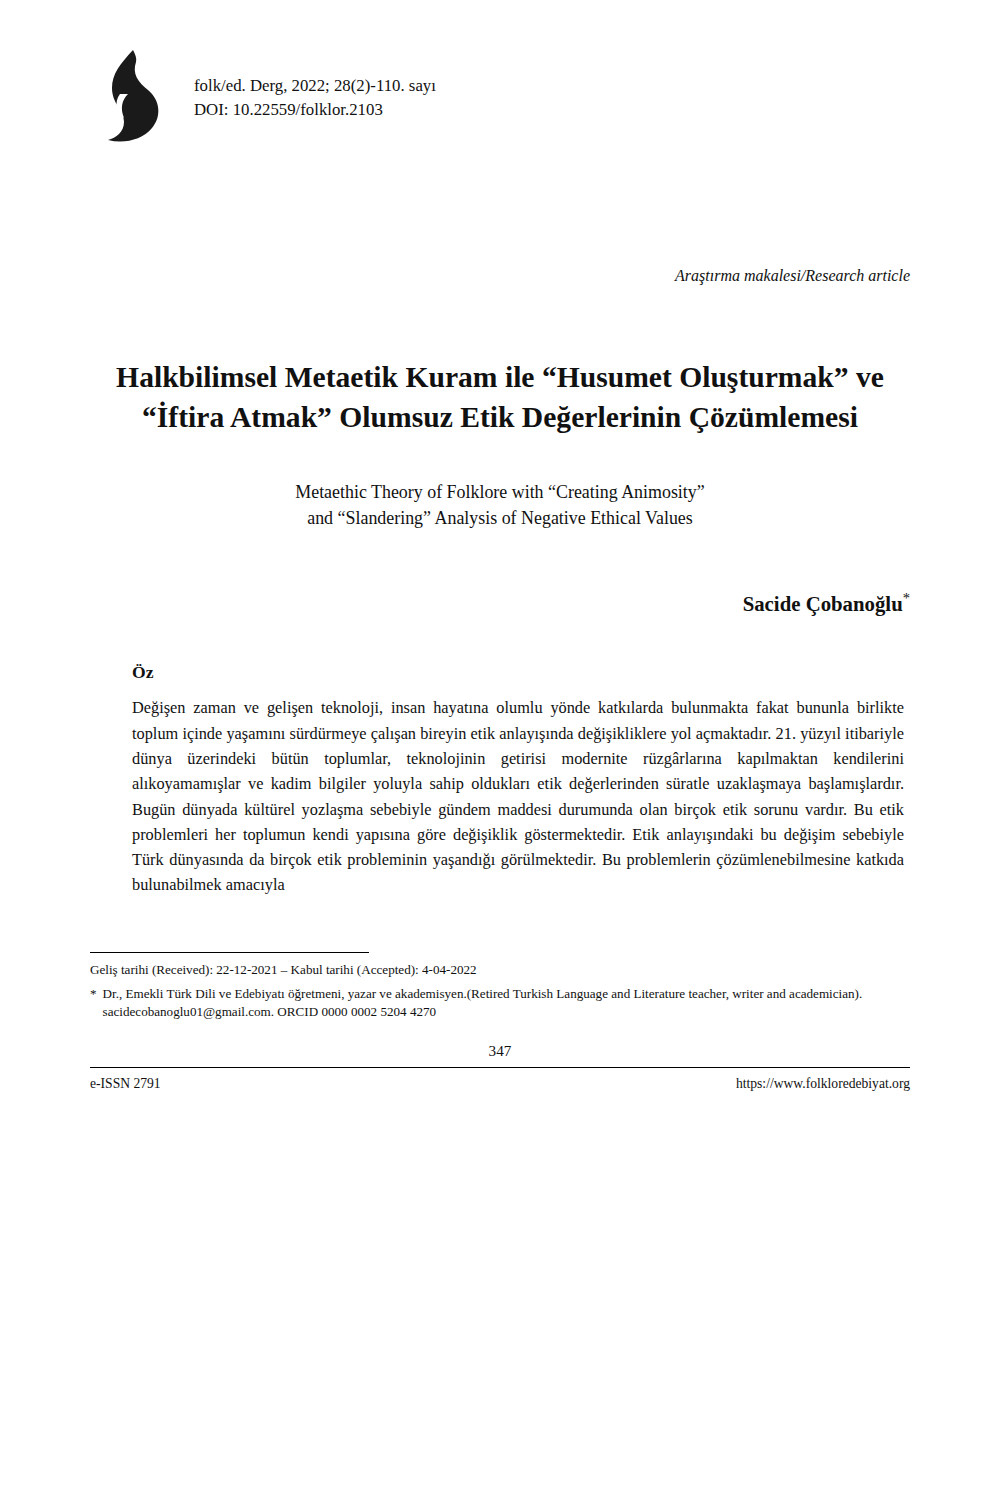folk/ed. Derg, 2022; 28(2)-110. sayı
DOI: 10.22559/folklor.2103
Araştırma makalesi/Research article
Halkbilimsel Metaetik Kuram ile “Husumet Oluşturmak” ve “İftira Atmak” Olumsuz Etik Değerlerinin Çözümlemesi
Metaethic Theory of Folklore with “Creating Animosity”
and “Slandering” Analysis of Negative Ethical Values
Sacide Çobanoğlu*
Öz
Değişen zaman ve gelişen teknoloji, insan hayatına olumlu yönde katkılarda bulunmakta fakat bununla birlikte toplum içinde yaşamını sürdürmeye çalışan bireyin etik anlayışında değişikliklere yol açmaktadır. 21. yüzyıl itibariyle dünya üzerindeki bütün toplumlar, teknolojinin getirisi modernite rüzgârlarına kapılmaktan kendilerini alıkoyamamışlar ve kadim bilgiler yoluyla sahip oldukları etik değerlerinden süratle uzaklaşmaya başlamışlardır. Bugün dünyada kültürel yozlaşma sebebiyle gündem maddesi durumunda olan birçok etik sorunu vardır. Bu etik problemleri her toplumun kendi yapısına göre değişiklik göstermektedir. Etik anlayışındaki bu değişim sebebiyle Türk dünyasında da birçok etik probleminin yaşandığı görülmektedir. Bu problemlerin çözümlenebilmesine katkıda bulunabilmek amacıyla
Geliş tarihi (Received): 22-12-2021 – Kabul tarihi (Accepted): 4-04-2022
* Dr., Emekli Türk Dili ve Edebiyatı öğretmeni, yazar ve akademisyen.(Retired Turkish Language and Literature teacher, writer and academician). sacidecobanoglu01@gmail.com. ORCID 0000 0002 5204 4270
347
e-ISSN 2791 https://www.folkloredebiyat.org